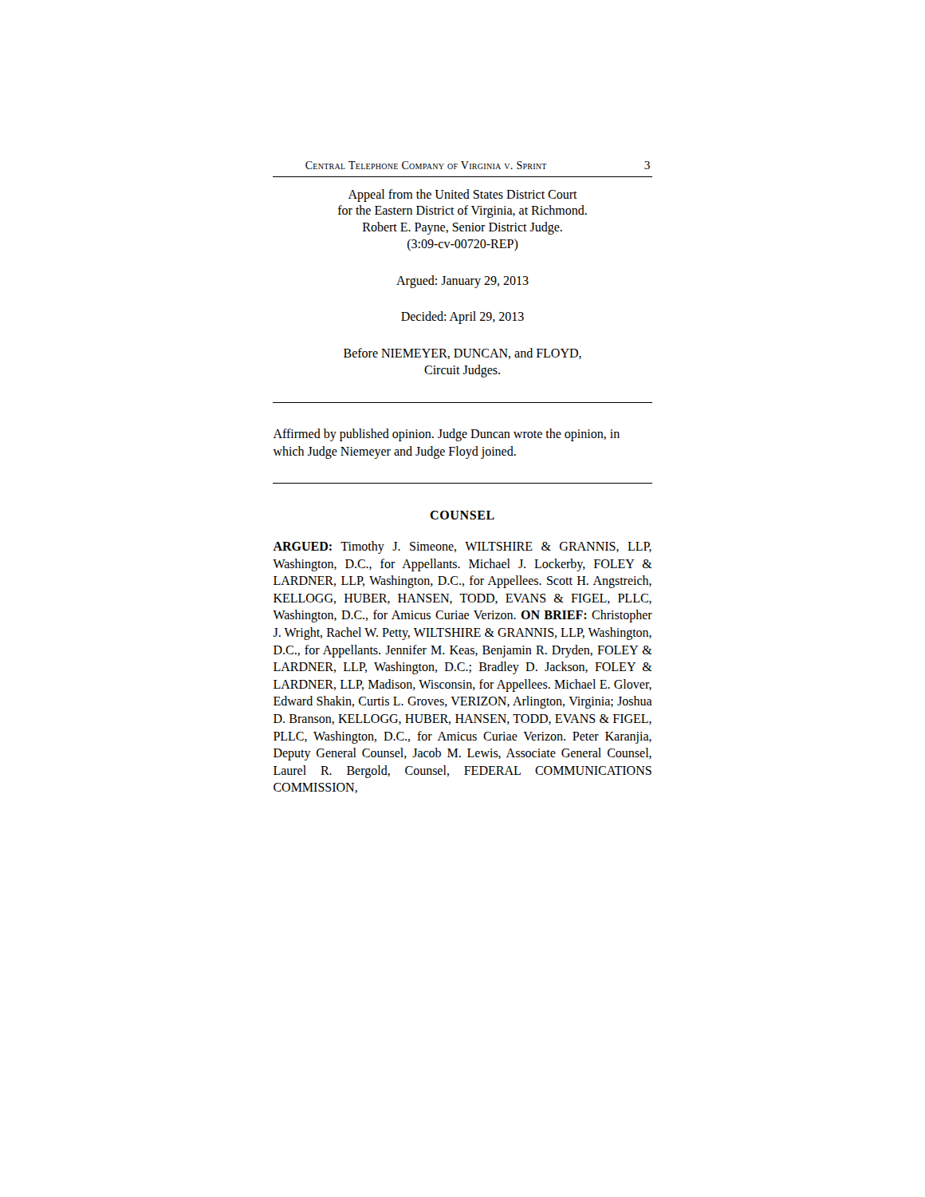Central Telephone Company of Virginia v. Sprint 3
Appeal from the United States District Court
for the Eastern District of Virginia, at Richmond.
Robert E. Payne, Senior District Judge.
(3:09-cv-00720-REP)
Argued: January 29, 2013
Decided: April 29, 2013
Before NIEMEYER, DUNCAN, and FLOYD,
Circuit Judges.
Affirmed by published opinion. Judge Duncan wrote the opinion, in which Judge Niemeyer and Judge Floyd joined.
COUNSEL
ARGUED: Timothy J. Simeone, WILTSHIRE & GRANNIS, LLP, Washington, D.C., for Appellants. Michael J. Lockerby, FOLEY & LARDNER, LLP, Washington, D.C., for Appellees. Scott H. Angstreich, KELLOGG, HUBER, HANSEN, TODD, EVANS & FIGEL, PLLC, Washington, D.C., for Amicus Curiae Verizon. ON BRIEF: Christopher J. Wright, Rachel W. Petty, WILTSHIRE & GRANNIS, LLP, Washington, D.C., for Appellants. Jennifer M. Keas, Benjamin R. Dryden, FOLEY & LARDNER, LLP, Washington, D.C.; Bradley D. Jackson, FOLEY & LARDNER, LLP, Madison, Wisconsin, for Appellees. Michael E. Glover, Edward Shakin, Curtis L. Groves, VERIZON, Arlington, Virginia; Joshua D. Branson, KELLOGG, HUBER, HANSEN, TODD, EVANS & FIGEL, PLLC, Washington, D.C., for Amicus Curiae Verizon. Peter Karanjia, Deputy General Counsel, Jacob M. Lewis, Associate General Counsel, Laurel R. Bergold, Counsel, FEDERAL COMMUNICATIONS COMMISSION,